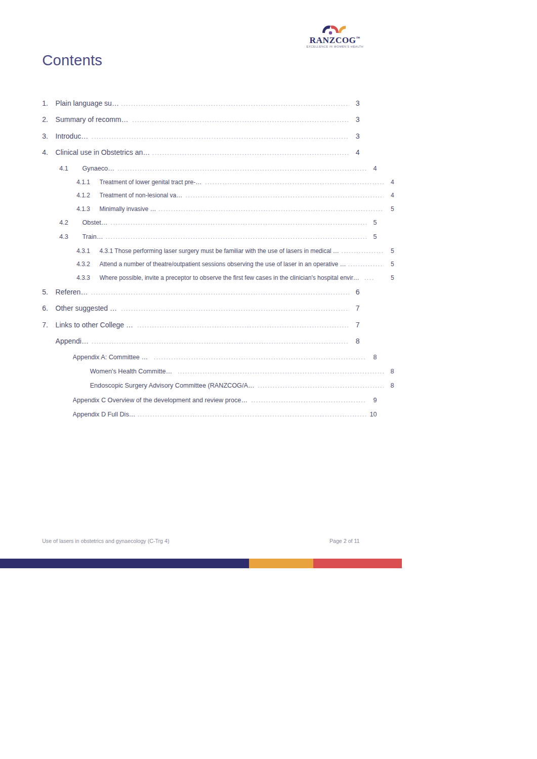RANZCOG™
Excellence in Women's Health
Contents
1. Plain language summary ................................................................................................................ 3
2. Summary of recommendations ................................................................................................................ 3
3. Introduction ................................................................................................................ 3
4. Clinical use in Obstetrics and Gynaecology ................................................................................................................ 4
4.1 Gynaecology ................................................................................................................ 4
4.1.1 Treatment of lower genital tract pre-cancer and condylomata ................................................................................................................ 4
4.1.2 Treatment of non-lesional vaginal conditions ................................................................................................................ 4
4.1.3 Minimally invasive surgery ................................................................................................................ 5
4.2 Obstetrics ................................................................................................................ 5
4.3 Training ................................................................................................................ 5
4.3.1 4.3.1 Those performing laser surgery must be familiar with the use of lasers in medical settings. .................. 5
4.3.2 Attend a number of theatre/outpatient sessions observing the use of laser in an operative setting. ............... 5
4.3.3 Where possible, invite a preceptor to observe the first few cases in the clinician's hospital environment. .... 5
5. References ................................................................................................................ 6
6. Other suggested reading ................................................................................................................ 7
7. Links to other College statements ................................................................................................................ 7
Appendices ................................................................................................................ 8
Appendix A: Committee membership ................................................................................................................ 8
Women's Health Committee Membership ................................................................................................................ 8
Endoscopic Surgery Advisory Committee (RANZCOG/AGES) Membership ................................................................ 8
Appendix C Overview of the development and review process for this statement ........................................................... 9
Appendix D Full Disclaimer ................................................................................................................ 10
Use of lasers in obstetrics and gynaecology (C-Trg 4)
Page 2 of 11